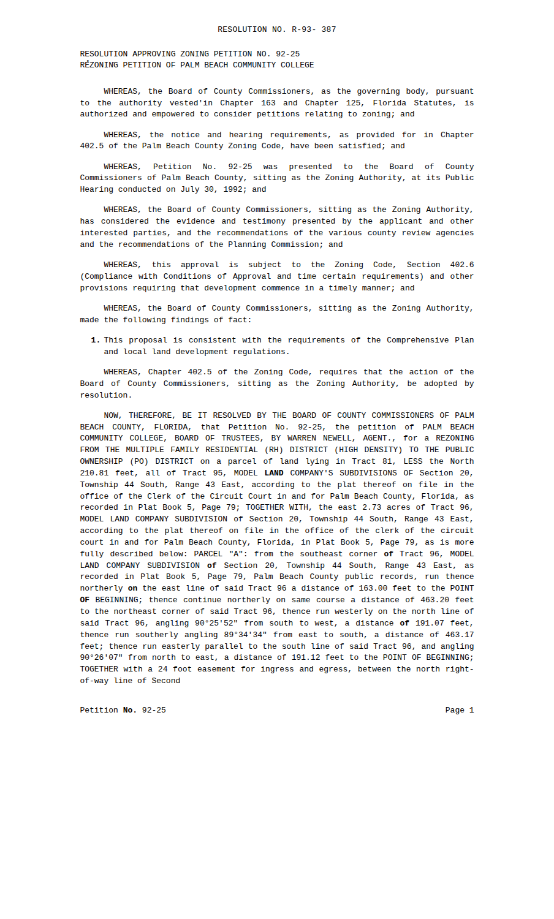• .
RESOLUTION NO. R-93- 387
RESOLUTION APPROVING ZONING PETITION NO. 92-25
REZONING PETITION OF PALM BEACH COMMUNITY COLLEGE
WHEREAS, the Board of County Commissioners, as the governing body, pursuant to the authority vested'in Chapter 163 and Chapter 125, Florida Statutes, is authorized and empowered to consider petitions relating to zoning; and
WHEREAS, the notice and hearing requirements, as provided for in Chapter 402.5 of the Palm Beach County Zoning Code, have been satisfied; and
WHEREAS, Petition No. 92-25 was presented to the Board of County Commissioners of Palm Beach County, sitting as the Zoning Authority, at its Public Hearing conducted on July 30, 1992; and
WHEREAS, the Board of County Commissioners, sitting as the Zoning Authority, has considered the evidence and testimony presented by the applicant and other interested parties, and the recommendations of the various county review agencies and the recommendations of the Planning Commission; and
WHEREAS, this approval is subject to the Zoning Code, Section 402.6 (Compliance with Conditions of Approval and time certain requirements) and other provisions requiring that development commence in a timely manner; and
WHEREAS, the Board of County Commissioners, sitting as the Zoning Authority, made the following findings of fact:
This proposal is consistent with the requirements of the Comprehensive Plan and local land development regulations.
WHEREAS, Chapter 402.5 of the Zoning Code, requires that the action of the Board of County Commissioners, sitting as the Zoning Authority, be adopted by resolution.
NOW, THEREFORE, BE IT RESOLVED BY THE BOARD OF COUNTY COMMISSIONERS OF PALM BEACH COUNTY, FLORIDA, that Petition No. 92-25, the petition of PALM BEACH COMMUNITY COLLEGE, BOARD OF TRUSTEES, BY WARREN NEWELL, AGENT., for a REZONING FROM THE MULTIPLE FAMILY RESIDENTIAL (RH) DISTRICT (HIGH DENSITY) TO THE PUBLIC OWNERSHIP (PO) DISTRICT on a parcel of land lying in Tract 81, LESS the North 210.81 feet, all of Tract 95, MODEL LAND COMPANY'S SUBDIVISIONS OF Section 20, Township 44 South, Range 43 East, according to the plat thereof on file in the office of the Clerk of the Circuit Court in and for Palm Beach County, Florida, as recorded in Plat Book 5, Page 79; TOGETHER WITH, the east 2.73 acres of Tract 96, MODEL LAND COMPANY SUBDIVISION of Section 20, Township 44 South, Range 43 East, according to the plat thereof on file in the office of the clerk of the circuit court in and for Palm Beach County, Florida, in Plat Book 5, Page 79, as is more fully described below: PARCEL "A": from the southeast corner of Tract 96, MODEL LAND COMPANY SUBDIVISION of Section 20, Township 44 South, Range 43 East, as recorded in Plat Book 5, Page 79, Palm Beach County public records, run thence northerly on the east line of said Tract 96 a distance of 163.00 feet to the POINT OF BEGINNING; thence continue northerly on same course a distance of 463.20 feet to the northeast corner of said Tract 96, thence run westerly on the north line of said Tract 96, angling 90°25'52" from south to west, a distance of 191.07 feet, thence run southerly angling 89°34'34" from east to south, a distance of 463.17 feet; thence run easterly parallel to the south line of said Tract 96, and angling 90°26'07" from north to east, a distance of 191.12 feet to the POINT OF BEGINNING; TOGETHER with a 24 foot easement for ingress and egress, between the north right-of-way line of Second
Petition No. 92-25 Page 1